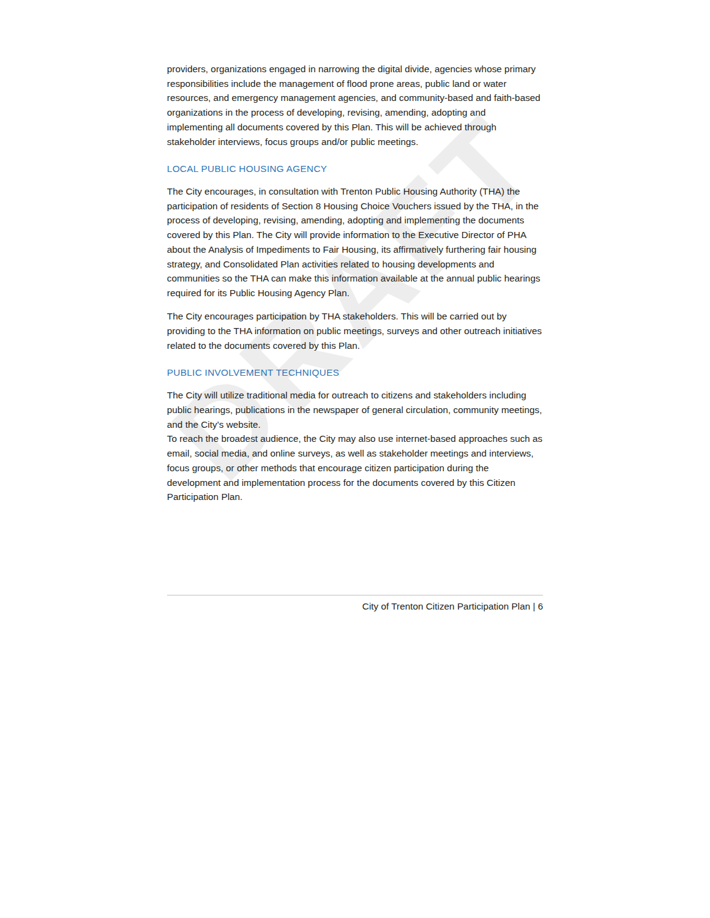DRAFT
providers, organizations engaged in narrowing the digital divide, agencies whose primary responsibilities include the management of flood prone areas, public land or water resources, and emergency management agencies, and community-based and faith-based organizations in the process of developing, revising, amending, adopting and implementing all documents covered by this Plan. This will be achieved through stakeholder interviews, focus groups and/or public meetings.
LOCAL PUBLIC HOUSING AGENCY
The City encourages, in consultation with Trenton Public Housing Authority (THA) the participation of residents of Section 8 Housing Choice Vouchers issued by the THA, in the process of developing, revising, amending, adopting and implementing the documents covered by this Plan. The City will provide information to the Executive Director of PHA about the Analysis of Impediments to Fair Housing, its affirmatively furthering fair housing strategy, and Consolidated Plan activities related to housing developments and communities so the THA can make this information available at the annual public hearings required for its Public Housing Agency Plan.
The City encourages participation by THA stakeholders. This will be carried out by providing to the THA information on public meetings, surveys and other outreach initiatives related to the documents covered by this Plan.
PUBLIC INVOLVEMENT TECHNIQUES
The City will utilize traditional media for outreach to citizens and stakeholders including public hearings, publications in the newspaper of general circulation, community meetings, and the City’s website.
To reach the broadest audience, the City may also use internet-based approaches such as email, social media, and online surveys, as well as stakeholder meetings and interviews, focus groups, or other methods that encourage citizen participation during the development and implementation process for the documents covered by this Citizen Participation Plan.
City of Trenton Citizen Participation Plan | 6